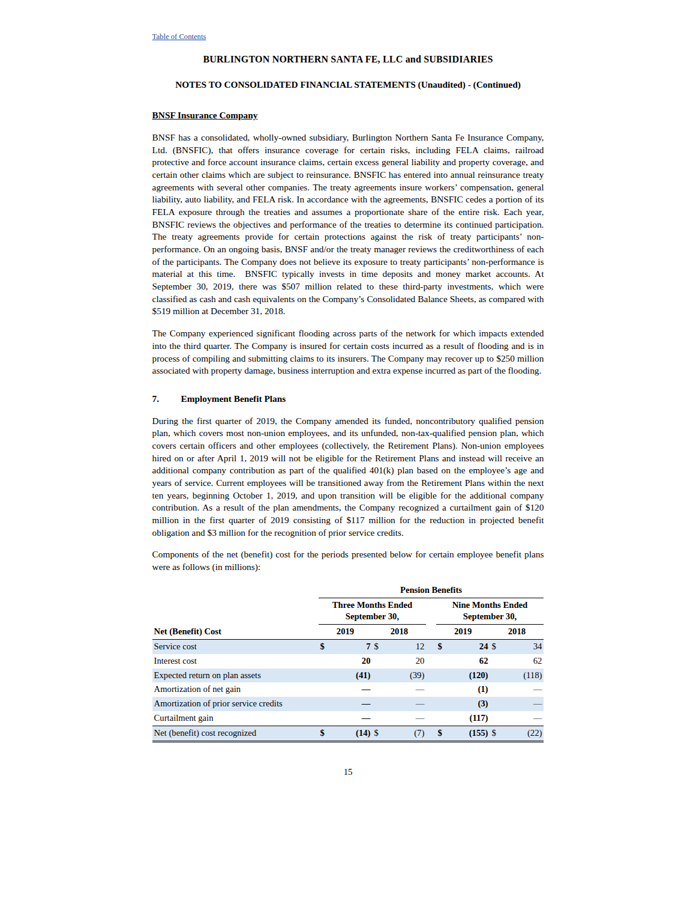Table of Contents
BURLINGTON NORTHERN SANTA FE, LLC and SUBSIDIARIES
NOTES TO CONSOLIDATED FINANCIAL STATEMENTS (Unaudited) - (Continued)
BNSF Insurance Company
BNSF has a consolidated, wholly-owned subsidiary, Burlington Northern Santa Fe Insurance Company, Ltd. (BNSFIC), that offers insurance coverage for certain risks, including FELA claims, railroad protective and force account insurance claims, certain excess general liability and property coverage, and certain other claims which are subject to reinsurance. BNSFIC has entered into annual reinsurance treaty agreements with several other companies. The treaty agreements insure workers’ compensation, general liability, auto liability, and FELA risk. In accordance with the agreements, BNSFIC cedes a portion of its FELA exposure through the treaties and assumes a proportionate share of the entire risk. Each year, BNSFIC reviews the objectives and performance of the treaties to determine its continued participation. The treaty agreements provide for certain protections against the risk of treaty participants’ non-performance. On an ongoing basis, BNSF and/or the treaty manager reviews the creditworthiness of each of the participants. The Company does not believe its exposure to treaty participants’ non-performance is material at this time. BNSFIC typically invests in time deposits and money market accounts. At September 30, 2019, there was $507 million related to these third-party investments, which were classified as cash and cash equivalents on the Company’s Consolidated Balance Sheets, as compared with $519 million at December 31, 2018.
The Company experienced significant flooding across parts of the network for which impacts extended into the third quarter. The Company is insured for certain costs incurred as a result of flooding and is in process of compiling and submitting claims to its insurers. The Company may recover up to $250 million associated with property damage, business interruption and extra expense incurred as part of the flooding.
7. Employment Benefit Plans
During the first quarter of 2019, the Company amended its funded, noncontributory qualified pension plan, which covers most non-union employees, and its unfunded, non-tax-qualified pension plan, which covers certain officers and other employees (collectively, the Retirement Plans). Non-union employees hired on or after April 1, 2019 will not be eligible for the Retirement Plans and instead will receive an additional company contribution as part of the qualified 401(k) plan based on the employee’s age and years of service. Current employees will be transitioned away from the Retirement Plans within the next ten years, beginning October 1, 2019, and upon transition will be eligible for the additional company contribution. As a result of the plan amendments, the Company recognized a curtailment gain of $120 million in the first quarter of 2019 consisting of $117 million for the reduction in projected benefit obligation and $3 million for the recognition of prior service credits.
Components of the net (benefit) cost for the periods presented below for certain employee benefit plans were as follows (in millions):
| | Pension Benefits |
| | Three Months Ended September 30, | | Nine Months Ended September 30, |
| Net (Benefit) Cost | 2019 | 2018 | | 2019 | 2018 |
| Service cost | $ | 7 | $ | 12 | | $ | 24 | $ | 34 |
| Interest cost | | 20 | | 20 | | | 62 | | 62 |
| Expected return on plan assets | | (41) | | (39) | | | (120) | | (118) |
| Amortization of net gain | | — | | — | | | (1) | | — |
| Amortization of prior service credits | | — | | — | | | (3) | | — |
| Curtailment gain | | — | | — | | | (117) | | — |
| Net (benefit) cost recognized | $ | (14) | $ | (7) | | $ | (155) | $ | (22) |
15